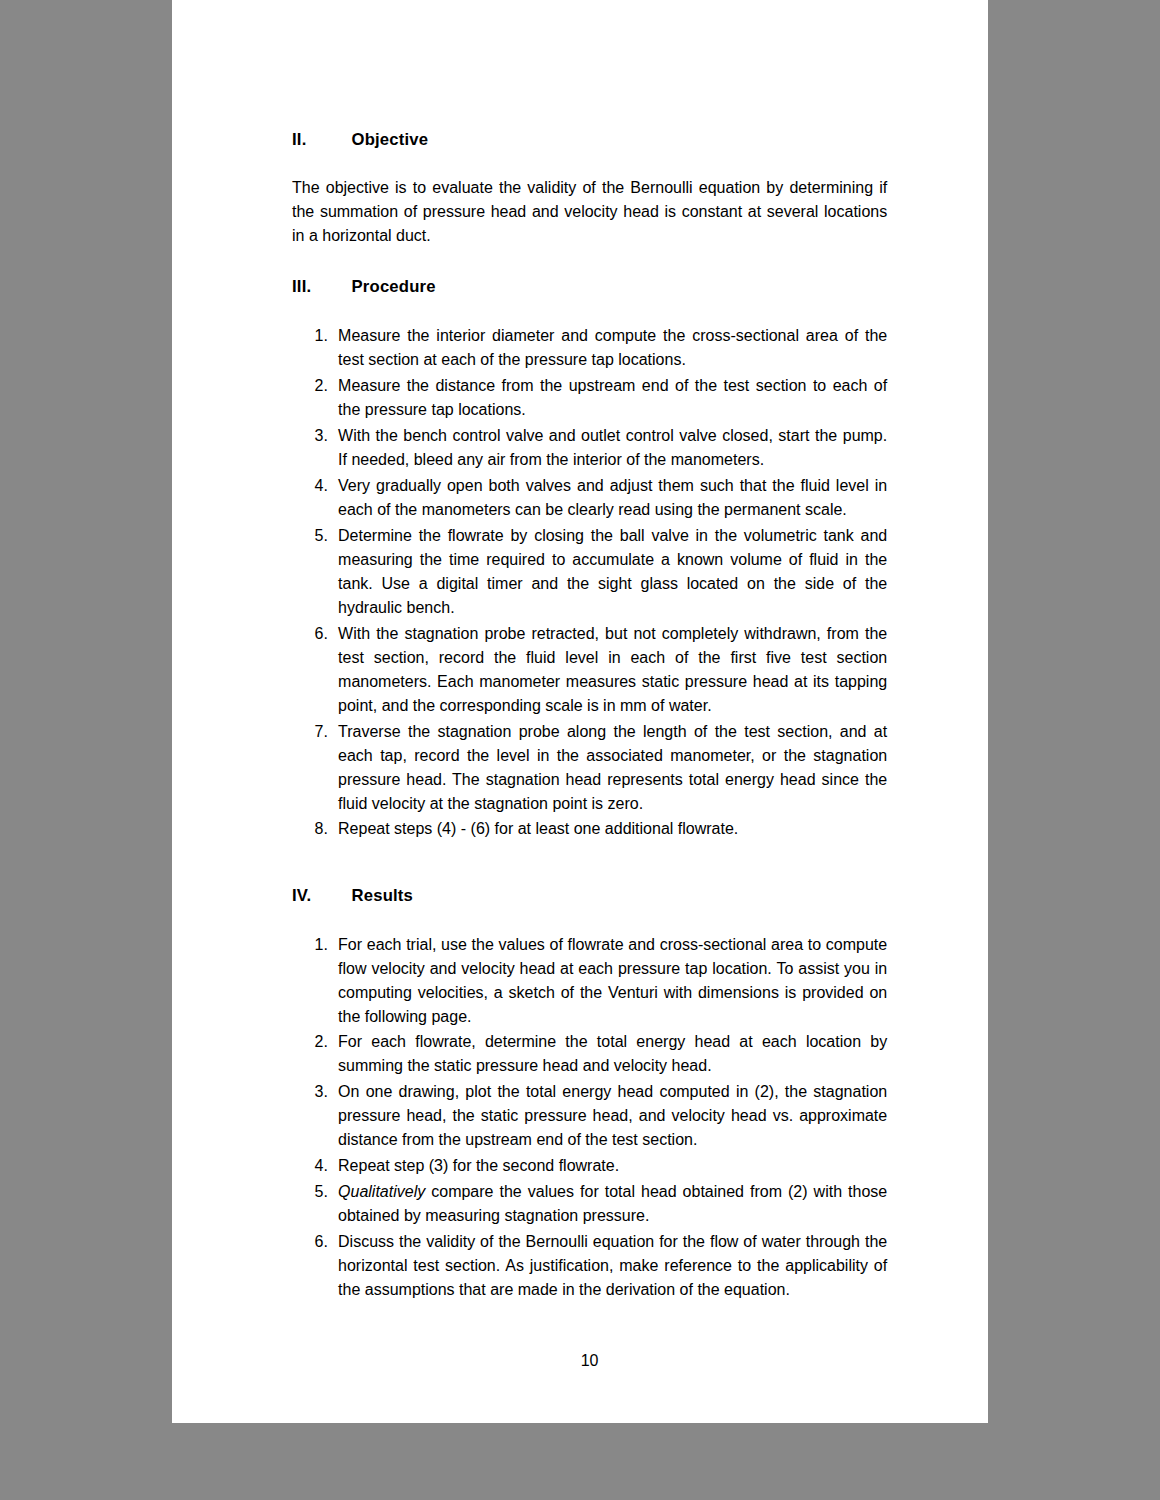II. Objective
The objective is to evaluate the validity of the Bernoulli equation by determining if the summation of pressure head and velocity head is constant at several locations in a horizontal duct.
III. Procedure
Measure the interior diameter and compute the cross-sectional area of the test section at each of the pressure tap locations.
Measure the distance from the upstream end of the test section to each of the pressure tap locations.
With the bench control valve and outlet control valve closed, start the pump. If needed, bleed any air from the interior of the manometers.
Very gradually open both valves and adjust them such that the fluid level in each of the manometers can be clearly read using the permanent scale.
Determine the flowrate by closing the ball valve in the volumetric tank and measuring the time required to accumulate a known volume of fluid in the tank. Use a digital timer and the sight glass located on the side of the hydraulic bench.
With the stagnation probe retracted, but not completely withdrawn, from the test section, record the fluid level in each of the first five test section manometers. Each manometer measures static pressure head at its tapping point, and the corresponding scale is in mm of water.
Traverse the stagnation probe along the length of the test section, and at each tap, record the level in the associated manometer, or the stagnation pressure head. The stagnation head represents total energy head since the fluid velocity at the stagnation point is zero.
Repeat steps (4) - (6) for at least one additional flowrate.
IV. Results
For each trial, use the values of flowrate and cross-sectional area to compute flow velocity and velocity head at each pressure tap location. To assist you in computing velocities, a sketch of the Venturi with dimensions is provided on the following page.
For each flowrate, determine the total energy head at each location by summing the static pressure head and velocity head.
On one drawing, plot the total energy head computed in (2), the stagnation pressure head, the static pressure head, and velocity head vs. approximate distance from the upstream end of the test section.
Repeat step (3) for the second flowrate.
Qualitatively compare the values for total head obtained from (2) with those obtained by measuring stagnation pressure.
Discuss the validity of the Bernoulli equation for the flow of water through the horizontal test section. As justification, make reference to the applicability of the assumptions that are made in the derivation of the equation.
10